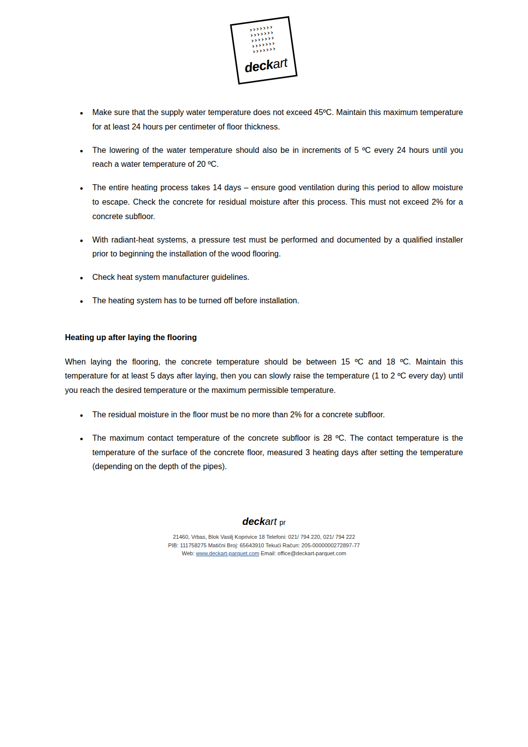››››››› ››››››› ››››››› ››››››› ›››››››
deckart
Make sure that the supply water temperature does not exceed 45ºC. Maintain this maximum temperature for at least 24 hours per centimeter of floor thickness.
The lowering of the water temperature should also be in increments of 5 ºC every 24 hours until you reach a water temperature of 20 ºC.
The entire heating process takes 14 days – ensure good ventilation during this period to allow moisture to escape. Check the concrete for residual moisture after this process. This must not exceed 2% for a concrete subfloor.
With radiant-heat systems, a pressure test must be performed and documented by a qualified installer prior to beginning the installation of the wood flooring.
Check heat system manufacturer guidelines.
The heating system has to be turned off before installation.
Heating up after laying the flooring
When laying the flooring, the concrete temperature should be between 15 ºC and 18 ºC. Maintain this temperature for at least 5 days after laying, then you can slowly raise the temperature (1 to 2 ºC every day) until you reach the desired temperature or the maximum permissible temperature.
The residual moisture in the floor must be no more than 2% for a concrete subfloor.
The maximum contact temperature of the concrete subfloor is 28 ºC. The contact temperature is the temperature of the surface of the concrete floor, measured 3 heating days after setting the temperature (depending on the depth of the pipes).
deckart pr
21460, Vrbas, Blok Vasilj Koprivice 18 Telefoni: 021/ 794 220, 021/ 794 222
PIB: 111758275 Matični Broj: 65643910 Tekući Račun: 205-0000000272897-77
Web: www.deckart-parquet.com Email: office@deckart-parquet.com